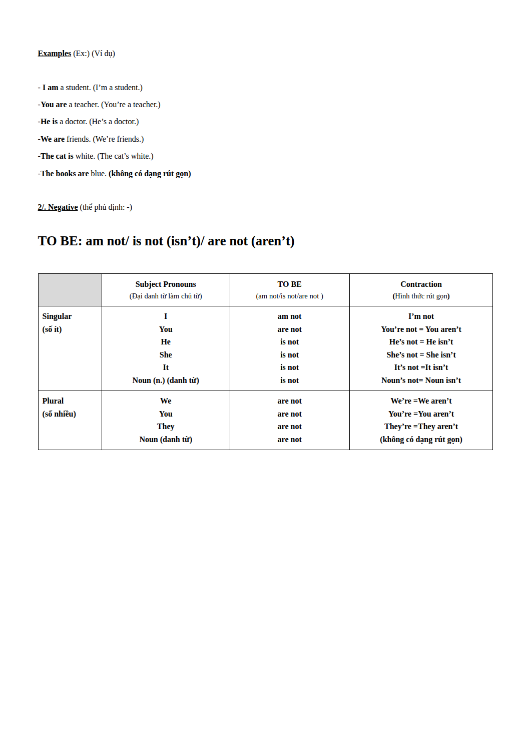Examples (Ex:) (Ví dụ)
- I am a student. (I’m a student.)
-You are a teacher. (You’re a teacher.)
-He is a doctor. (He’s a doctor.)
-We are friends. (We’re friends.)
-The cat is white. (The cat’s white.)
-The books are blue. (không có dạng rút gọn)
2/. Negative (thể phủ định: -)
TO BE: am not/ is not (isn’t)/ are not (aren’t)
| | Subject Pronouns (Đại danh từ làm chủ từ) | TO BE (am not/is not/are not ) | Contraction ( Hình thức rút gọn ) |
| --- | --- | --- | --- |
| Singular (số ít) | I You He She It Noun (n.) (danh từ) | am not are not is not is not is not is not | I’m not You’re not = You aren’t He’s not = He isn’t She’s not = She isn’t It’s not =It isn’t Noun’s not= Noun isn’t |
| Plural (số nhiều) | We You They Noun (danh từ) | are not are not are not are not | We’re =We aren’t You’re =You aren’t They’re =They aren’t (không có dạng rút gọn) |